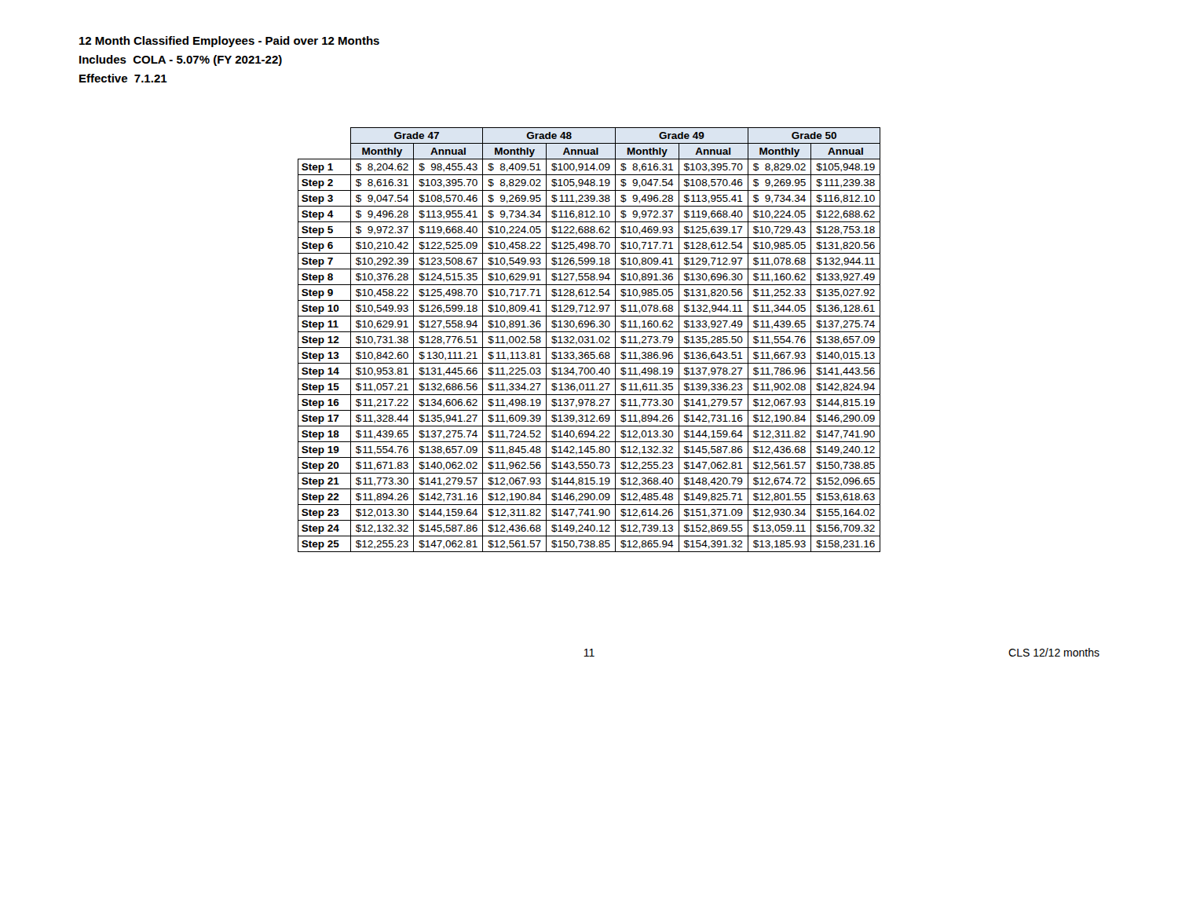12 Month Classified Employees - Paid over 12 Months
Includes COLA - 5.07% (FY 2021-22)
Effective 7.1.21
| | Grade 47 | Grade 48 | Grade 49 | Grade 50 |
| --- | --- | --- | --- | --- |
| Monthly | Annual | Monthly | Annual | Monthly | Annual | Monthly | Annual |
| Step 1 | $ 8,204.62 | $ 98,455.43 | $ 8,409.51 | $ 100,914.09 | $ 8,616.31 | $ 103,395.70 | $ 8,829.02 | $ 105,948.19 |
| Step 2 | $ 8,616.31 | $ 103,395.70 | $ 8,829.02 | $ 105,948.19 | $ 9,047.54 | $ 108,570.46 | $ 9,269.95 | $ 111,239.38 |
| Step 3 | $ 9,047.54 | $ 108,570.46 | $ 9,269.95 | $ 111,239.38 | $ 9,496.28 | $ 113,955.41 | $ 9,734.34 | $ 116,812.10 |
| Step 4 | $ 9,496.28 | $ 113,955.41 | $ 9,734.34 | $ 116,812.10 | $ 9,972.37 | $ 119,668.40 | $ 10,224.05 | $ 122,688.62 |
| Step 5 | $ 9,972.37 | $ 119,668.40 | $ 10,224.05 | $ 122,688.62 | $ 10,469.93 | $ 125,639.17 | $ 10,729.43 | $ 128,753.18 |
| Step 6 | $ 10,210.42 | $ 122,525.09 | $ 10,458.22 | $ 125,498.70 | $ 10,717.71 | $ 128,612.54 | $ 10,985.05 | $ 131,820.56 |
| Step 7 | $ 10,292.39 | $ 123,508.67 | $ 10,549.93 | $ 126,599.18 | $ 10,809.41 | $ 129,712.97 | $ 11,078.68 | $ 132,944.11 |
| Step 8 | $ 10,376.28 | $ 124,515.35 | $ 10,629.91 | $ 127,558.94 | $ 10,891.36 | $ 130,696.30 | $ 11,160.62 | $ 133,927.49 |
| Step 9 | $ 10,458.22 | $ 125,498.70 | $ 10,717.71 | $ 128,612.54 | $ 10,985.05 | $ 131,820.56 | $ 11,252.33 | $ 135,027.92 |
| Step 10 | $ 10,549.93 | $ 126,599.18 | $ 10,809.41 | $ 129,712.97 | $ 11,078.68 | $ 132,944.11 | $ 11,344.05 | $ 136,128.61 |
| Step 11 | $ 10,629.91 | $ 127,558.94 | $ 10,891.36 | $ 130,696.30 | $ 11,160.62 | $ 133,927.49 | $ 11,439.65 | $ 137,275.74 |
| Step 12 | $ 10,731.38 | $ 128,776.51 | $ 11,002.58 | $ 132,031.02 | $ 11,273.79 | $ 135,285.50 | $ 11,554.76 | $ 138,657.09 |
| Step 13 | $ 10,842.60 | $ 130,111.21 | $ 11,113.81 | $ 133,365.68 | $ 11,386.96 | $ 136,643.51 | $ 11,667.93 | $ 140,015.13 |
| Step 14 | $ 10,953.81 | $ 131,445.66 | $ 11,225.03 | $ 134,700.40 | $ 11,498.19 | $ 137,978.27 | $ 11,786.96 | $ 141,443.56 |
| Step 15 | $ 11,057.21 | $ 132,686.56 | $ 11,334.27 | $ 136,011.27 | $ 11,611.35 | $ 139,336.23 | $ 11,902.08 | $ 142,824.94 |
| Step 16 | $ 11,217.22 | $ 134,606.62 | $ 11,498.19 | $ 137,978.27 | $ 11,773.30 | $ 141,279.57 | $ 12,067.93 | $ 144,815.19 |
| Step 17 | $ 11,328.44 | $ 135,941.27 | $ 11,609.39 | $ 139,312.69 | $ 11,894.26 | $ 142,731.16 | $ 12,190.84 | $ 146,290.09 |
| Step 18 | $ 11,439.65 | $ 137,275.74 | $ 11,724.52 | $ 140,694.22 | $ 12,013.30 | $ 144,159.64 | $ 12,311.82 | $ 147,741.90 |
| Step 19 | $ 11,554.76 | $ 138,657.09 | $ 11,845.48 | $ 142,145.80 | $ 12,132.32 | $ 145,587.86 | $ 12,436.68 | $ 149,240.12 |
| Step 20 | $ 11,671.83 | $ 140,062.02 | $ 11,962.56 | $ 143,550.73 | $ 12,255.23 | $ 147,062.81 | $ 12,561.57 | $ 150,738.85 |
| Step 21 | $ 11,773.30 | $ 141,279.57 | $ 12,067.93 | $ 144,815.19 | $ 12,368.40 | $ 148,420.79 | $ 12,674.72 | $ 152,096.65 |
| Step 22 | $ 11,894.26 | $ 142,731.16 | $ 12,190.84 | $ 146,290.09 | $ 12,485.48 | $ 149,825.71 | $ 12,801.55 | $ 153,618.63 |
| Step 23 | $ 12,013.30 | $ 144,159.64 | $ 12,311.82 | $ 147,741.90 | $ 12,614.26 | $ 151,371.09 | $ 12,930.34 | $ 155,164.02 |
| Step 24 | $ 12,132.32 | $ 145,587.86 | $ 12,436.68 | $ 149,240.12 | $ 12,739.13 | $ 152,869.55 | $ 13,059.11 | $ 156,709.32 |
| Step 25 | $ 12,255.23 | $ 147,062.81 | $ 12,561.57 | $ 150,738.85 | $ 12,865.94 | $ 154,391.32 | $ 13,185.93 | $ 158,231.16 |
11 CLS 12/12 months